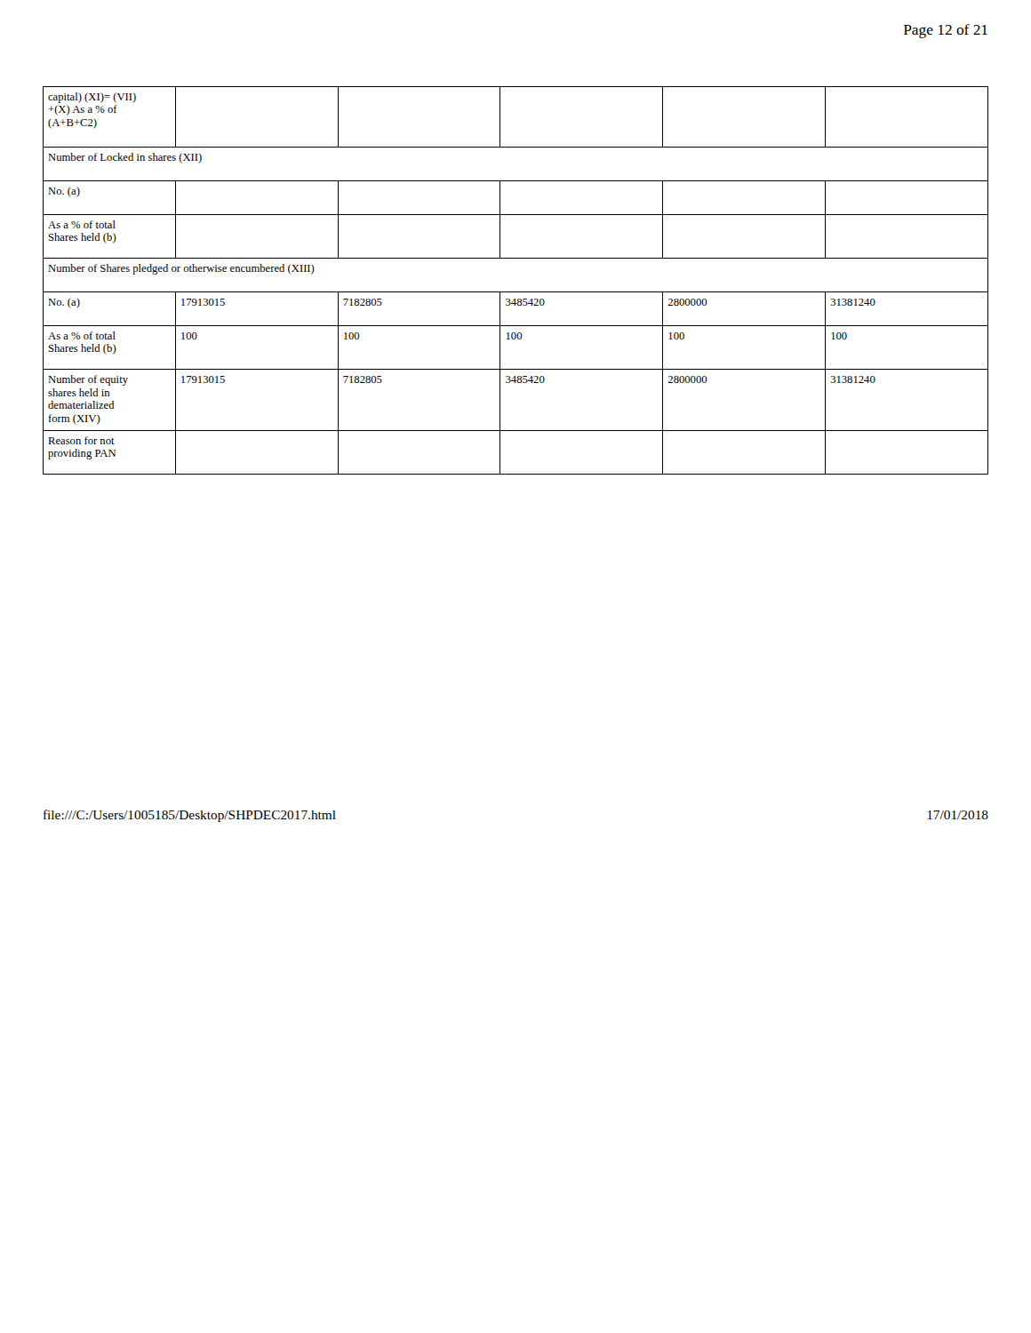Page 12 of 21
| capital) (XI)= (VII) +(X) As a % of (A+B+C2) | | | | | |
| Number of Locked in shares (XII) |
| No. (a) | | | | | |
| As a % of total Shares held (b) | | | | | |
| Number of Shares pledged or otherwise encumbered (XIII) |
| No. (a) | 17913015 | 7182805 | 3485420 | 2800000 | 31381240 |
| As a % of total Shares held (b) | 100 | 100 | 100 | 100 | 100 |
| Number of equity shares held in dematerialized form (XIV) | 17913015 | 7182805 | 3485420 | 2800000 | 31381240 |
| Reason for not providing PAN | | | | | |
file:///C:/Users/1005185/Desktop/SHPDEC2017.html
17/01/2018